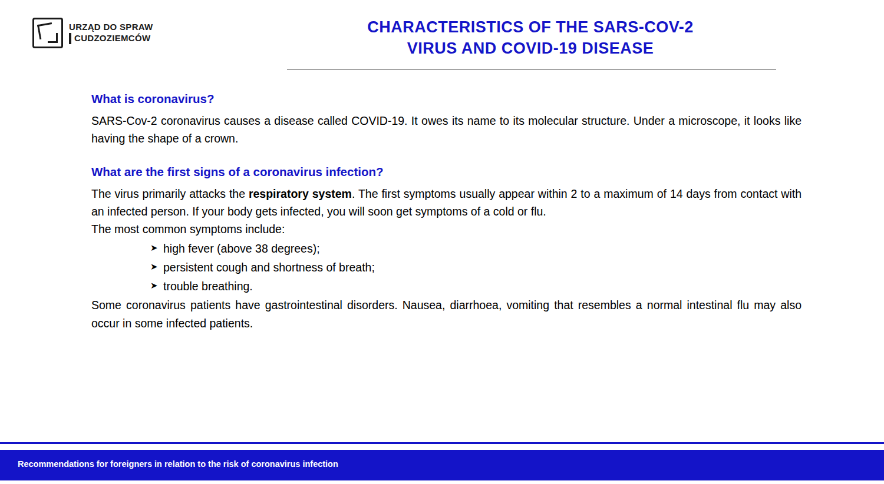URZĄD DO SPRAW
CUDZOZIEMCÓW
CHARACTERISTICS OF THE SARS-COV-2
VIRUS AND COVID-19 DISEASE
What is coronavirus?
SARS-Cov-2 coronavirus causes a disease called COVID-19. It owes its name to its molecular structure. Under a microscope, it looks like having the shape of a crown.
What are the first signs of a coronavirus infection?
The virus primarily attacks the respiratory system. The first symptoms usually appear within 2 to a maximum of 14 days from contact with an infected person. If your body gets infected, you will soon get symptoms of a cold or flu.
The most common symptoms include:
high fever (above 38 degrees);
persistent cough and shortness of breath;
trouble breathing.
Some coronavirus patients have gastrointestinal disorders. Nausea, diarrhoea, vomiting that resembles a normal intestinal flu may also occur in some infected patients.
Recommendations for foreigners in relation to the risk of coronavirus infection